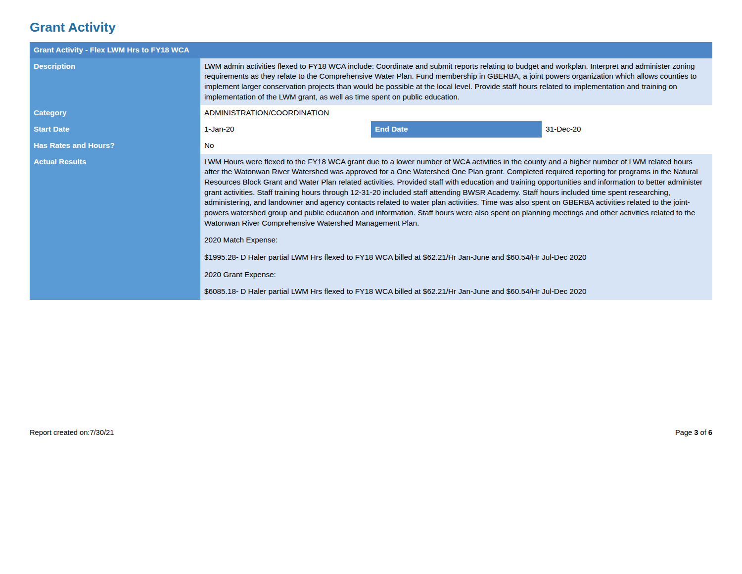Grant Activity
| Grant Activity - Flex LWM Hrs to FY18 WCA |
| Description | LWM admin activities flexed to FY18 WCA include: Coordinate and submit reports relating to budget and workplan. Interpret and administer zoning requirements as they relate to the Comprehensive Water Plan. Fund membership in GBERBA, a joint powers organization which allows counties to implement larger conservation projects than would be possible at the local level. Provide staff hours related to implementation and training on implementation of the LWM grant, as well as time spent on public education. |
| Category | ADMINISTRATION/COORDINATION |
| Start Date | 1-Jan-20 | End Date | 31-Dec-20 |
| Has Rates and Hours? | No |
| Actual Results | LWM Hours were flexed to the FY18 WCA grant due to a lower number of WCA activities in the county and a higher number of LWM related hours after the Watonwan River Watershed was approved for a One Watershed One Plan grant. Completed required reporting for programs in the Natural Resources Block Grant and Water Plan related activities. Provided staff with education and training opportunities and information to better administer grant activities. Staff training hours through 12-31-20 included staff attending BWSR Academy. Staff hours included time spent researching, administering, and landowner and agency contacts related to water plan activities. Time was also spent on GBERBA activities related to the joint-powers watershed group and public education and information. Staff hours were also spent on planning meetings and other activities related to the Watonwan River Comprehensive Watershed Management Plan. 2020 Match Expense: $1995.28- D Haler partial LWM Hrs flexed to FY18 WCA billed at $62.21/Hr Jan-June and $60.54/Hr Jul-Dec 2020 2020 Grant Expense: $6085.18- D Haler partial LWM Hrs flexed to FY18 WCA billed at $62.21/Hr Jan-June and $60.54/Hr Jul-Dec 2020 |
Report created on:7/30/21
Page 3 of 6